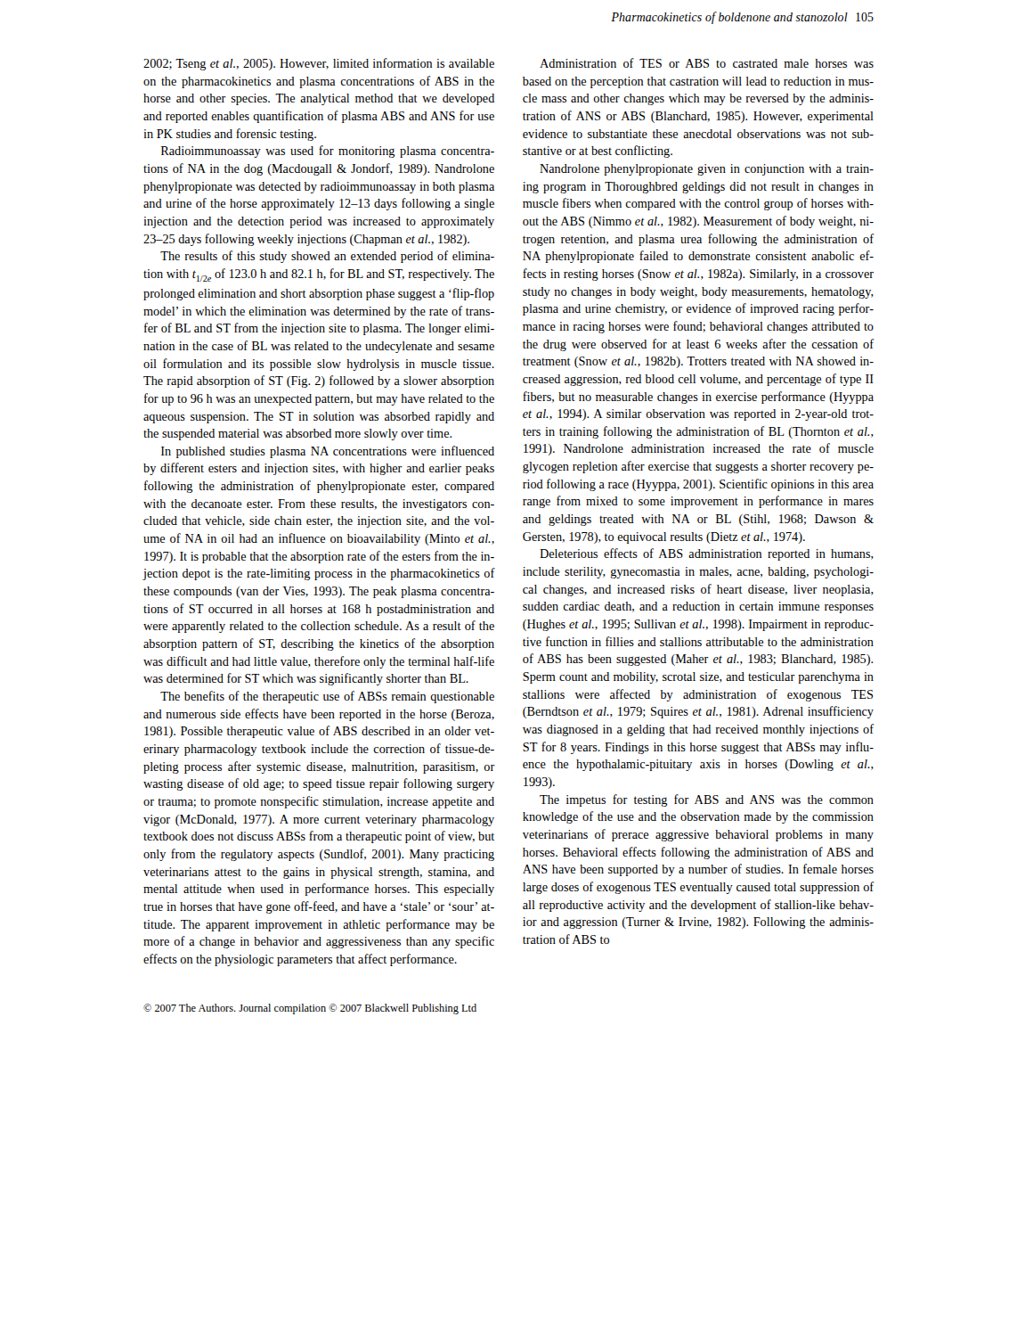Pharmacokinetics of boldenone and stanozolol 105
2002; Tseng et al., 2005). However, limited information is available on the pharmacokinetics and plasma concentrations of ABS in the horse and other species. The analytical method that we developed and reported enables quantification of plasma ABS and ANS for use in PK studies and forensic testing.
Radioimmunoassay was used for monitoring plasma concentrations of NA in the dog (Macdougall & Jondorf, 1989). Nandrolone phenylpropionate was detected by radioimmunoassay in both plasma and urine of the horse approximately 12–13 days following a single injection and the detection period was increased to approximately 23–25 days following weekly injections (Chapman et al., 1982).
The results of this study showed an extended period of elimination with t1/2e of 123.0 h and 82.1 h, for BL and ST, respectively. The prolonged elimination and short absorption phase suggest a ‘flip-flop model’ in which the elimination was determined by the rate of transfer of BL and ST from the injection site to plasma. The longer elimination in the case of BL was related to the undecylenate and sesame oil formulation and its possible slow hydrolysis in muscle tissue. The rapid absorption of ST (Fig. 2) followed by a slower absorption for up to 96 h was an unexpected pattern, but may have related to the aqueous suspension. The ST in solution was absorbed rapidly and the suspended material was absorbed more slowly over time.
In published studies plasma NA concentrations were influenced by different esters and injection sites, with higher and earlier peaks following the administration of phenylpropionate ester, compared with the decanoate ester. From these results, the investigators concluded that vehicle, side chain ester, the injection site, and the volume of NA in oil had an influence on bioavailability (Minto et al., 1997). It is probable that the absorption rate of the esters from the injection depot is the rate-limiting process in the pharmacokinetics of these compounds (van der Vies, 1993). The peak plasma concentrations of ST occurred in all horses at 168 h postadministration and were apparently related to the collection schedule. As a result of the absorption pattern of ST, describing the kinetics of the absorption was difficult and had little value, therefore only the terminal half-life was determined for ST which was significantly shorter than BL.
The benefits of the therapeutic use of ABSs remain questionable and numerous side effects have been reported in the horse (Beroza, 1981). Possible therapeutic value of ABS described in an older veterinary pharmacology textbook include the correction of tissue-depleting process after systemic disease, malnutrition, parasitism, or wasting disease of old age; to speed tissue repair following surgery or trauma; to promote nonspecific stimulation, increase appetite and vigor (McDonald, 1977). A more current veterinary pharmacology textbook does not discuss ABSs from a therapeutic point of view, but only from the regulatory aspects (Sundlof, 2001). Many practicing veterinarians attest to the gains in physical strength, stamina, and mental attitude when used in performance horses. This especially true in horses that have gone off-feed, and have a ‘stale’ or ‘sour’ attitude. The apparent improvement in athletic performance may be more of a change in behavior and aggressiveness than any specific effects on the physiologic parameters that affect performance.
Administration of TES or ABS to castrated male horses was based on the perception that castration will lead to reduction in muscle mass and other changes which may be reversed by the administration of ANS or ABS (Blanchard, 1985). However, experimental evidence to substantiate these anecdotal observations was not substantive or at best conflicting.
Nandrolone phenylpropionate given in conjunction with a training program in Thoroughbred geldings did not result in changes in muscle fibers when compared with the control group of horses without the ABS (Nimmo et al., 1982). Measurement of body weight, nitrogen retention, and plasma urea following the administration of NA phenylpropionate failed to demonstrate consistent anabolic effects in resting horses (Snow et al., 1982a). Similarly, in a crossover study no changes in body weight, body measurements, hematology, plasma and urine chemistry, or evidence of improved racing performance in racing horses were found; behavioral changes attributed to the drug were observed for at least 6 weeks after the cessation of treatment (Snow et al., 1982b). Trotters treated with NA showed increased aggression, red blood cell volume, and percentage of type II fibers, but no measurable changes in exercise performance (Hyyppa et al., 1994). A similar observation was reported in 2-year-old trotters in training following the administration of BL (Thornton et al., 1991). Nandrolone administration increased the rate of muscle glycogen repletion after exercise that suggests a shorter recovery period following a race (Hyyppa, 2001). Scientific opinions in this area range from mixed to some improvement in performance in mares and geldings treated with NA or BL (Stihl, 1968; Dawson & Gersten, 1978), to equivocal results (Dietz et al., 1974).
Deleterious effects of ABS administration reported in humans, include sterility, gynecomastia in males, acne, balding, psychological changes, and increased risks of heart disease, liver neoplasia, sudden cardiac death, and a reduction in certain immune responses (Hughes et al., 1995; Sullivan et al., 1998). Impairment in reproductive function in fillies and stallions attributable to the administration of ABS has been suggested (Maher et al., 1983; Blanchard, 1985). Sperm count and mobility, scrotal size, and testicular parenchyma in stallions were affected by administration of exogenous TES (Berndtson et al., 1979; Squires et al., 1981). Adrenal insufficiency was diagnosed in a gelding that had received monthly injections of ST for 8 years. Findings in this horse suggest that ABSs may influence the hypothalamic-pituitary axis in horses (Dowling et al., 1993).
The impetus for testing for ABS and ANS was the common knowledge of the use and the observation made by the commission veterinarians of prerace aggressive behavioral problems in many horses. Behavioral effects following the administration of ABS and ANS have been supported by a number of studies. In female horses large doses of exogenous TES eventually caused total suppression of all reproductive activity and the development of stallion-like behavior and aggression (Turner & Irvine, 1982). Following the administration of ABS to
© 2007 The Authors. Journal compilation © 2007 Blackwell Publishing Ltd